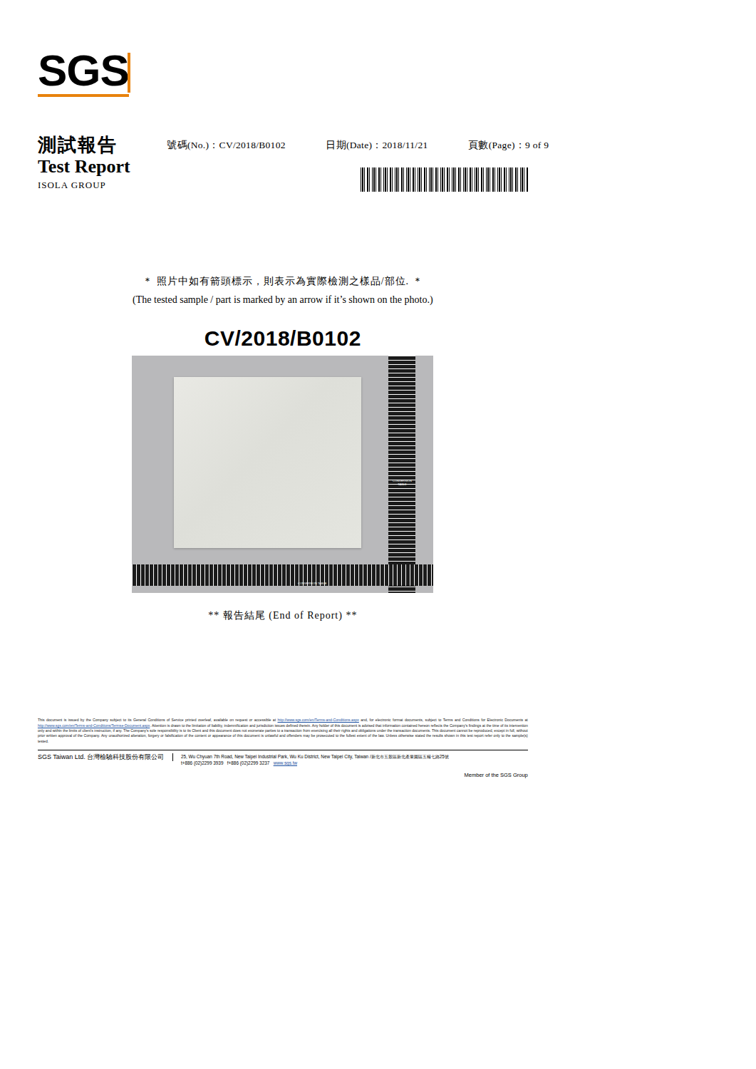SGS
測試報告
Test Report
號碼(No.)：CV/2018/B0102 日期(Date)：2018/11/21 頁數(Page)：9 of 9
ISOLA GROUP
＊ 照片中如有箭頭標示，則表示為實際檢測之樣品/部位. ＊
(The tested sample / part is marked by an arrow if it’s shown on the photo.)
CV/2018/B0102
CONVERSION TABLE
CONVERSION TABLE
** 報告結尾 (End of Report) **
This document is issued by the Company subject to its General Conditions of Service printed overleaf, available on request or accessible at http://www.sgs.com/en/Terms-and-Conditions.aspx and, for electronic format documents, subject to Terms and Conditions for Electronic Documents at http://www.sgs.com/en/Terms-and-Conditions/Termse-Document.aspx. Attention is drawn to the limitation of liability, indemnification and jurisdiction issues defined therein. Any holder of this document is advised that information contained hereon reflects the Company's findings at the time of its intervention only and within the limits of client's instruction, if any. The Company's sole responsibility is to its Client and this document does not exonerate parties to a transaction from exercising all their rights and obligations under the transaction documents. This document cannot be reproduced, except in full, without prior written approval of the Company. Any unauthorized alteration, forgery or falsification of the content or appearance of this document is unlawful and offenders may be prosecuted to the fullest extent of the law. Unless otherwise stated the results shown in this test report refer only to the sample(s) tested.
SGS Taiwan Ltd. 台灣檢驗科技股份有限公司
25, Wu Chyuan 7th Road, New Taipei Industrial Park, Wu Ku District, New Taipei City, Taiwan /新北市五股區新北產業園區五權七路25號
t+886 (02)2299 3939 f+886 (02)2299 3237 www.sgs.tw
Member of the SGS Group